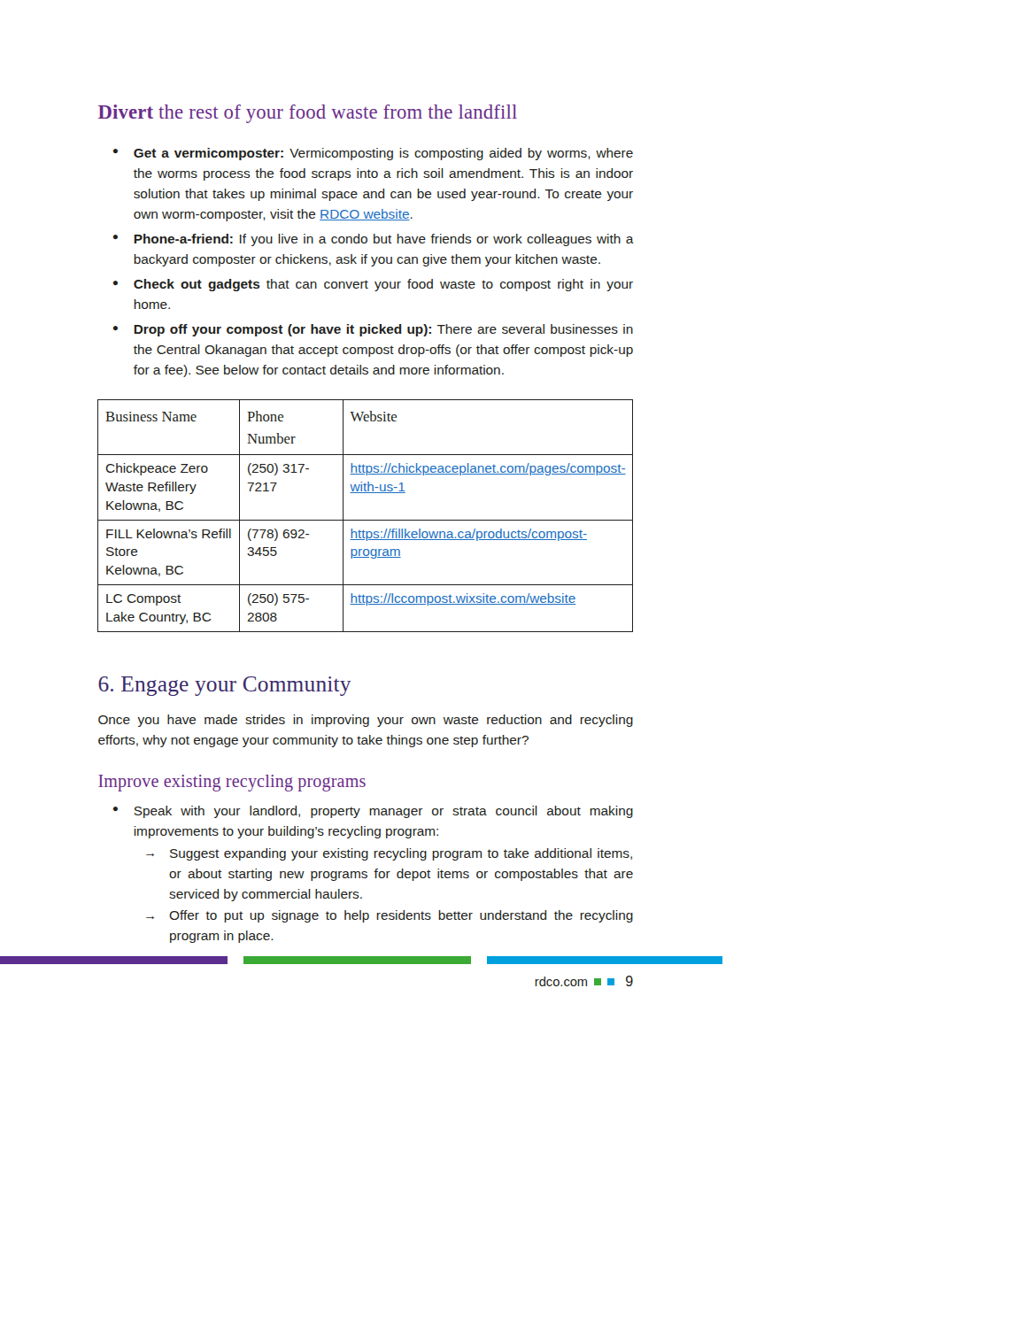Divert the rest of your food waste from the landfill
Get a vermicomposter: Vermicomposting is composting aided by worms, where the worms process the food scraps into a rich soil amendment. This is an indoor solution that takes up minimal space and can be used year-round. To create your own worm-composter, visit the RDCO website.
Phone-a-friend: If you live in a condo but have friends or work colleagues with a backyard composter or chickens, ask if you can give them your kitchen waste.
Check out gadgets that can convert your food waste to compost right in your home.
Drop off your compost (or have it picked up): There are several businesses in the Central Okanagan that accept compost drop-offs (or that offer compost pick-up for a fee). See below for contact details and more information.
| Business Name | Phone Number | Website |
| --- | --- | --- |
| Chickpeace Zero Waste Refillery Kelowna, BC | (250) 317-7217 | https://chickpeaceplanet.com/pages/compost-with-us-1 |
| FILL Kelowna’s Refill Store Kelowna, BC | (778) 692-3455 | https://fillkelowna.ca/products/compost-program |
| LC Compost Lake Country, BC | (250) 575-2808 | https://lccompost.wixsite.com/website |
6. Engage your Community
Once you have made strides in improving your own waste reduction and recycling efforts, why not engage your community to take things one step further?
Improve existing recycling programs
Speak with your landlord, property manager or strata council about making improvements to your building’s recycling program:
Suggest expanding your existing recycling program to take additional items, or about starting new programs for depot items or compostables that are serviced by commercial haulers.
Offer to put up signage to help residents better understand the recycling program in place.
rdco.com 9